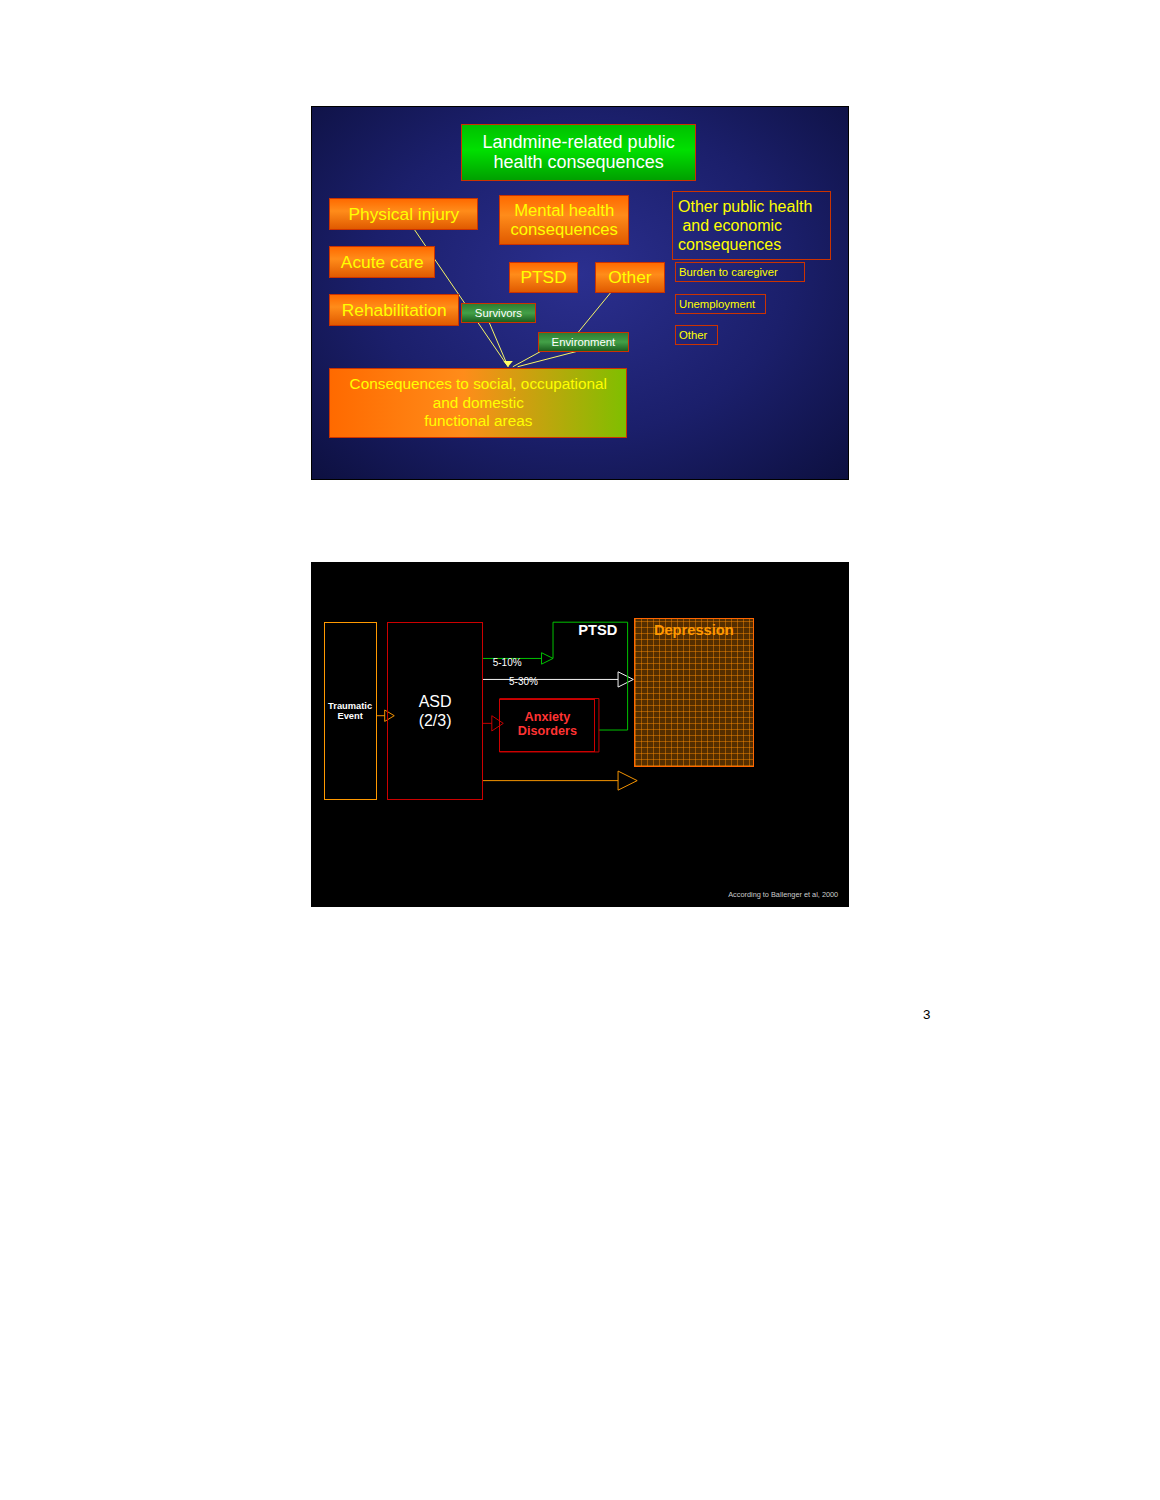Landmine-related public
health consequences
Physical injury
Acute care
Rehabilitation
Mental health
consequences
PTSD
Other
Survivors
Environment
Other public health
and economic
consequences
Burden to caregiver
Unemployment
Other
Consequences to social, occupational and domestic
functional areas
Traumatic
Event
ASD
(2/3)
PTSD
Depression
5-10%
5-30%
Anxiety
Disorders
According to Ballenger et al, 2000
3